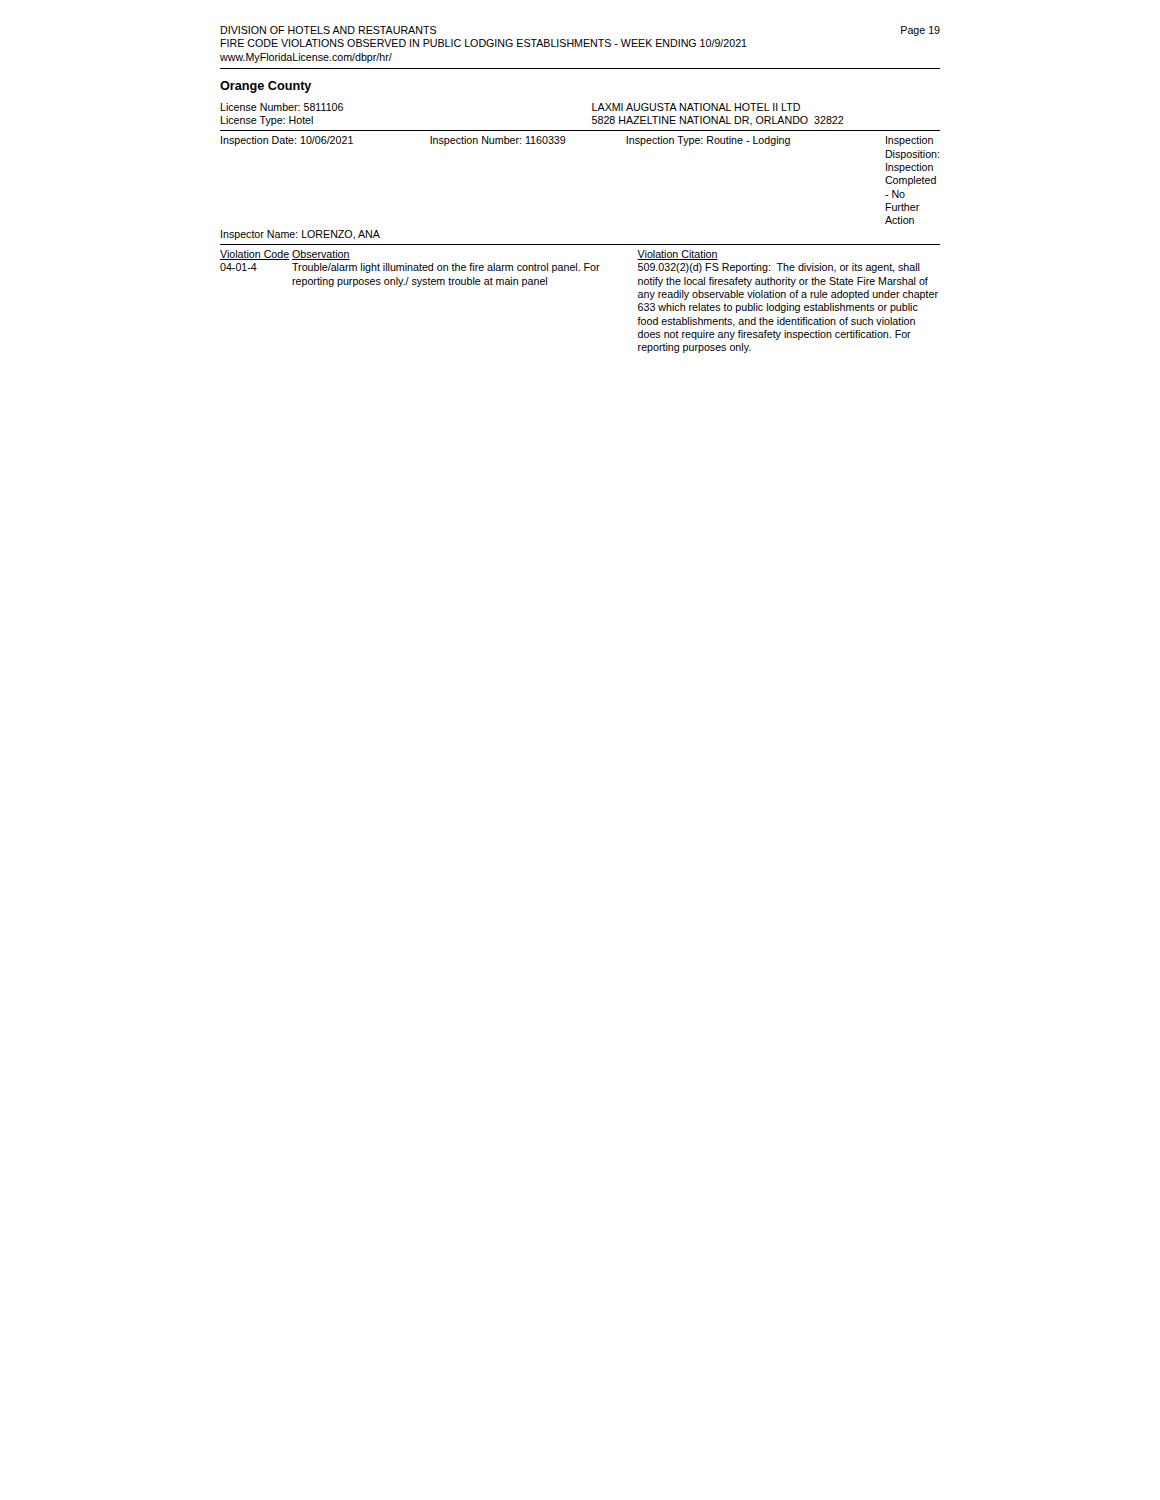Page 19
DIVISION OF HOTELS AND RESTAURANTS
FIRE CODE VIOLATIONS OBSERVED IN PUBLIC LODGING ESTABLISHMENTS - WEEK ENDING 10/9/2021
www.MyFloridaLicense.com/dbpr/hr/
Orange County
| License Number: 5811106 | LAXMI AUGUSTA NATIONAL HOTEL II LTD |
| License Type: Hotel | 5828 HAZELTINE NATIONAL DR, ORLANDO 32822 |
| Inspection Date: 10/06/2021 | Inspection Number: 1160339 | Inspection Type: Routine - Lodging | Inspection Disposition: Inspection Completed - No Further Action |
| Inspector Name: LORENZO, ANA | | | |
| Violation Code | Observation | Violation Citation |
| 04-01-4 | Trouble/alarm light illuminated on the fire alarm control panel. For reporting purposes only./ system trouble at main panel | 509.032(2)(d) FS Reporting: The division, or its agent, shall notify the local firesafety authority or the State Fire Marshal of any readily observable violation of a rule adopted under chapter 633 which relates to public lodging establishments or public food establishments, and the identification of such violation does not require any firesafety inspection certification. For reporting purposes only. |